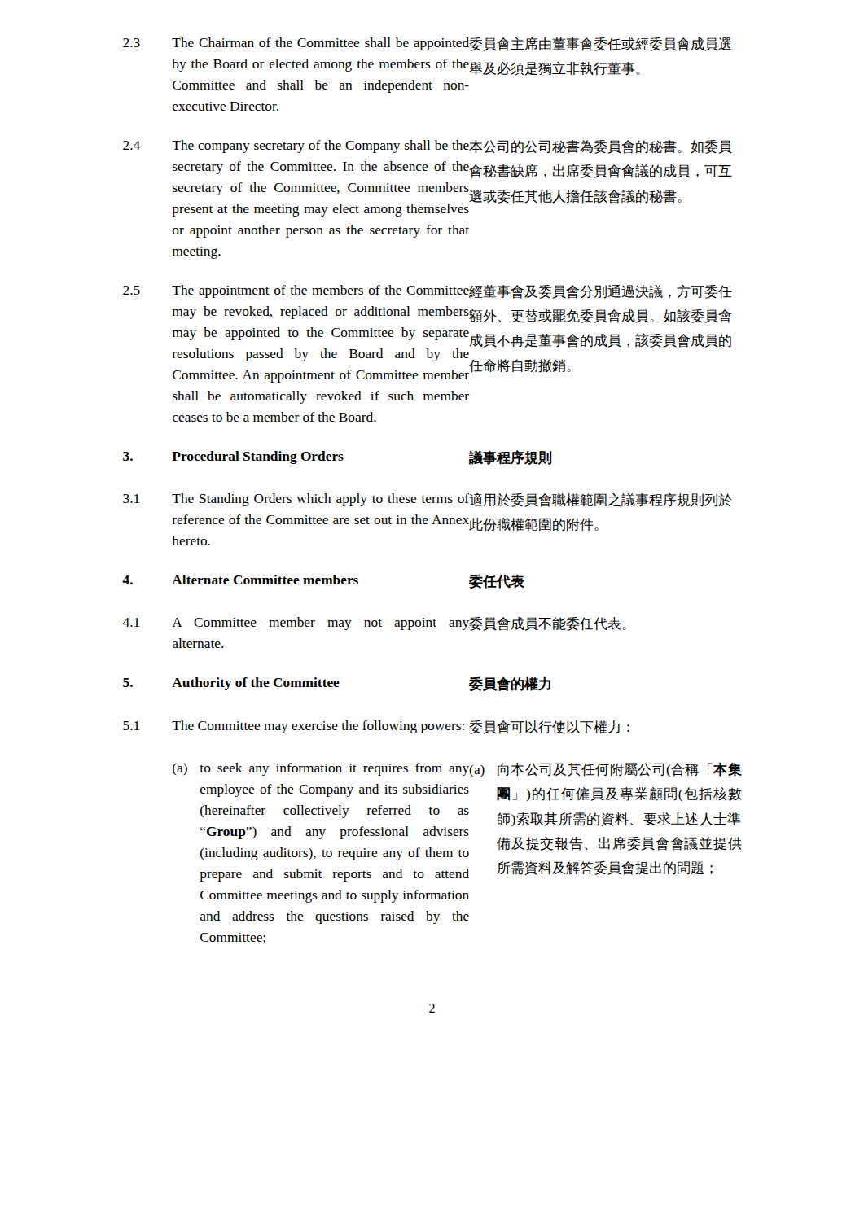| 2.3 | The Chairman of the Committee shall be appointed by the Board or elected among the members of the Committee and shall be an independent non-executive Director. | 委員會主席由董事會委任或經委員會成員選舉及必須是獨立非執行董事。 |
| 2.4 | The company secretary of the Company shall be the secretary of the Committee. In the absence of the secretary of the Committee, Committee members present at the meeting may elect among themselves or appoint another person as the secretary for that meeting. | 本公司的公司秘書為委員會的秘書。如委員會秘書缺席，出席委員會會議的成員，可互選或委任其他人擔任該會議的秘書。 |
| 2.5 | The appointment of the members of the Committee may be revoked, replaced or additional members may be appointed to the Committee by separate resolutions passed by the Board and by the Committee. An appointment of Committee member shall be automatically revoked if such member ceases to be a member of the Board. | 經董事會及委員會分別通過決議，方可委任額外、更替或罷免委員會成員。如該委員會成員不再是董事會的成員，該委員會成員的任命將自動撤銷。 |
| 3. | Procedural Standing Orders | 議事程序規則 |
| 3.1 | The Standing Orders which apply to these terms of reference of the Committee are set out in the Annex hereto. | 適用於委員會職權範圍之議事程序規則列於此份職權範圍的附件。 |
| 4. | Alternate Committee members | 委任代表 |
| 4.1 | A Committee member may not appoint any alternate. | 委員會成員不能委任代表。 |
| 5. | Authority of the Committee | 委員會的權力 |
| 5.1 | The Committee may exercise the following powers: | 委員會可以行使以下權力： |
| | (a) to seek any information it requires from any employee of the Company and its subsidiaries (hereinafter collectively referred to as “ Group ”) and any professional advisers (including auditors), to require any of them to prepare and submit reports and to attend Committee meetings and to supply information and address the questions raised by the Committee; | (a) 向本公司及其任何附屬公司(合稱「 本集團 」)的任何僱員及專業顧問(包括核數師)索取其所需的資料、要求上述人士準備及提交報告、出席委員會會議並提供所需資料及解答委員會提出的問題； |
2